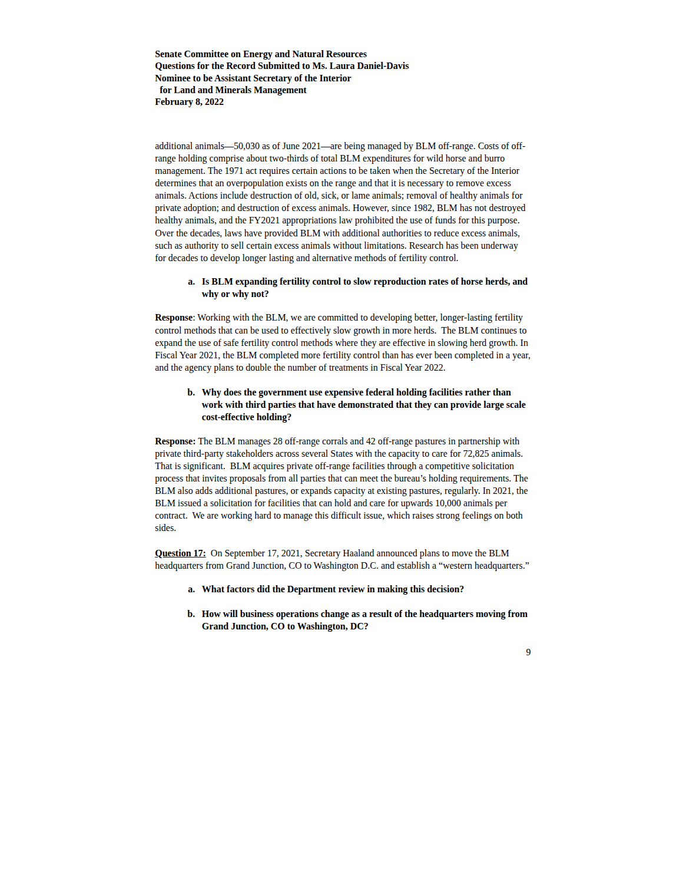Senate Committee on Energy and Natural Resources
Questions for the Record Submitted to Ms. Laura Daniel-Davis
Nominee to be Assistant Secretary of the Interior
for Land and Minerals Management
February 8, 2022
additional animals—50,030 as of June 2021—are being managed by BLM off-range. Costs of off-range holding comprise about two-thirds of total BLM expenditures for wild horse and burro management. The 1971 act requires certain actions to be taken when the Secretary of the Interior determines that an overpopulation exists on the range and that it is necessary to remove excess animals. Actions include destruction of old, sick, or lame animals; removal of healthy animals for private adoption; and destruction of excess animals. However, since 1982, BLM has not destroyed healthy animals, and the FY2021 appropriations law prohibited the use of funds for this purpose. Over the decades, laws have provided BLM with additional authorities to reduce excess animals, such as authority to sell certain excess animals without limitations. Research has been underway for decades to develop longer lasting and alternative methods of fertility control.
Is BLM expanding fertility control to slow reproduction rates of horse herds, and why or why not?
Response: Working with the BLM, we are committed to developing better, longer-lasting fertility control methods that can be used to effectively slow growth in more herds. The BLM continues to expand the use of safe fertility control methods where they are effective in slowing herd growth. In Fiscal Year 2021, the BLM completed more fertility control than has ever been completed in a year, and the agency plans to double the number of treatments in Fiscal Year 2022.
Why does the government use expensive federal holding facilities rather than work with third parties that have demonstrated that they can provide large scale cost-effective holding?
Response: The BLM manages 28 off-range corrals and 42 off-range pastures in partnership with private third-party stakeholders across several States with the capacity to care for 72,825 animals. That is significant. BLM acquires private off-range facilities through a competitive solicitation process that invites proposals from all parties that can meet the bureau’s holding requirements. The BLM also adds additional pastures, or expands capacity at existing pastures, regularly. In 2021, the BLM issued a solicitation for facilities that can hold and care for upwards 10,000 animals per contract. We are working hard to manage this difficult issue, which raises strong feelings on both sides.
Question 17: On September 17, 2021, Secretary Haaland announced plans to move the BLM headquarters from Grand Junction, CO to Washington D.C. and establish a “western headquarters.”
What factors did the Department review in making this decision?
How will business operations change as a result of the headquarters moving from Grand Junction, CO to Washington, DC?
9